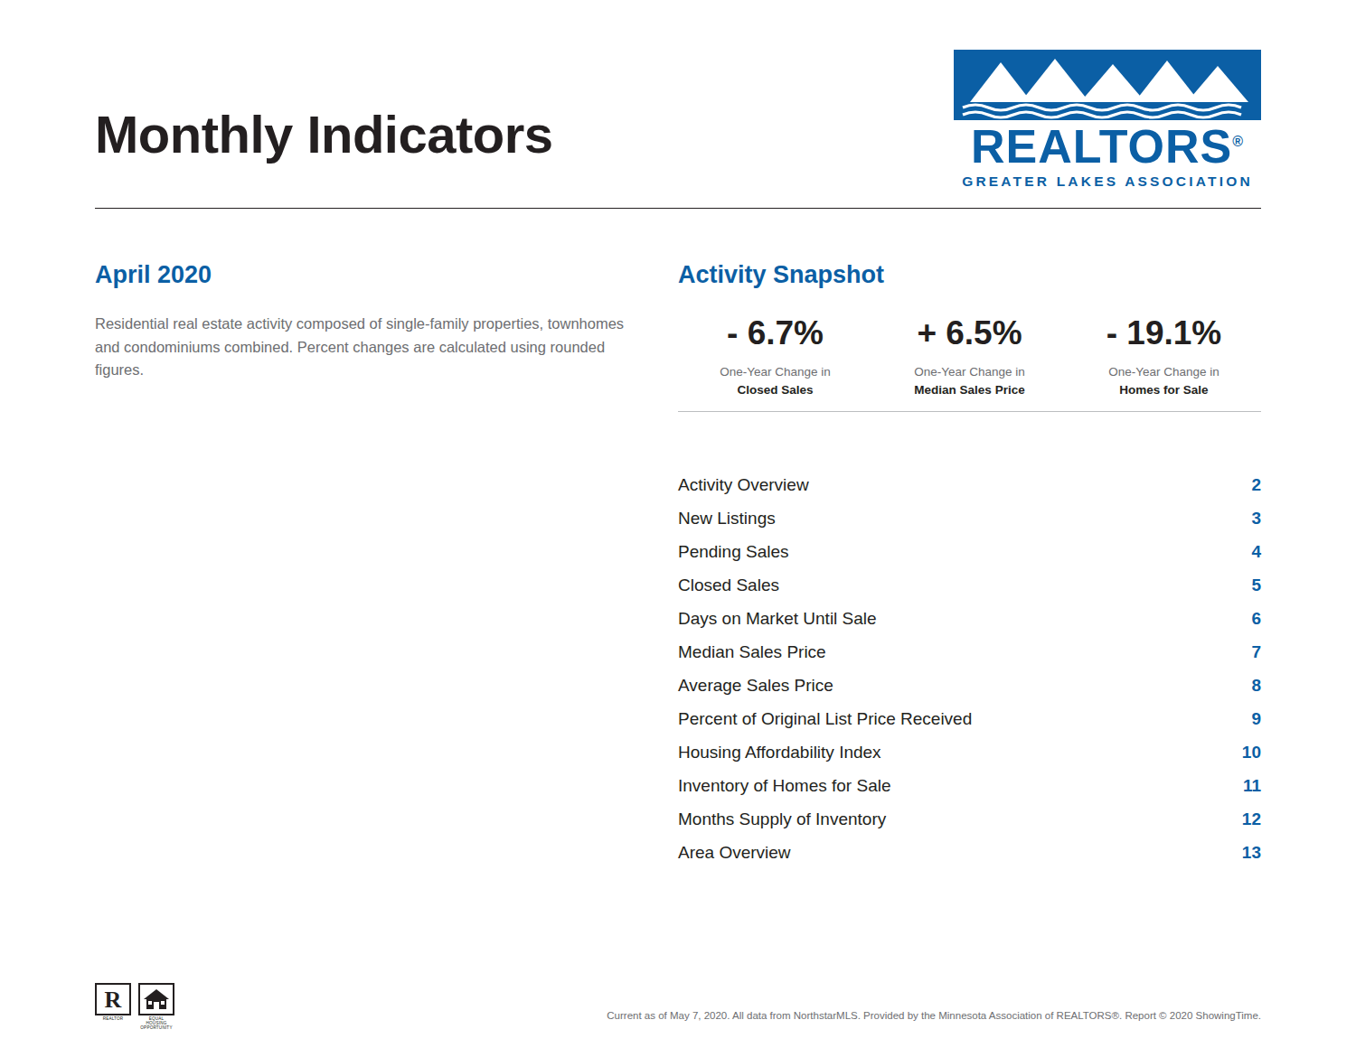Monthly Indicators
REALTORS®
GREATER LAKES ASSOCIATION
April 2020
Residential real estate activity composed of single-family properties, townhomes and condominiums combined. Percent changes are calculated using rounded figures.
Activity Snapshot
- 6.7%
One-Year Change inClosed Sales
+ 6.5%
One-Year Change inMedian Sales Price
- 19.1%
One-Year Change inHomes for Sale
Activity Overview 2
New Listings 3
Pending Sales 4
Closed Sales 5
Days on Market Until Sale 6
Median Sales Price 7
Average Sales Price 8
Percent of Original List Price Received 9
Housing Affordability Index 10
Inventory of Homes for Sale 11
Months Supply of Inventory 12
Area Overview 13
R
REALTOR
EQUAL HOUSING
OPPORTUNITY
Current as of May 7, 2020. All data from NorthstarMLS. Provided by the Minnesota Association of REALTORS®. Report © 2020 ShowingTime.